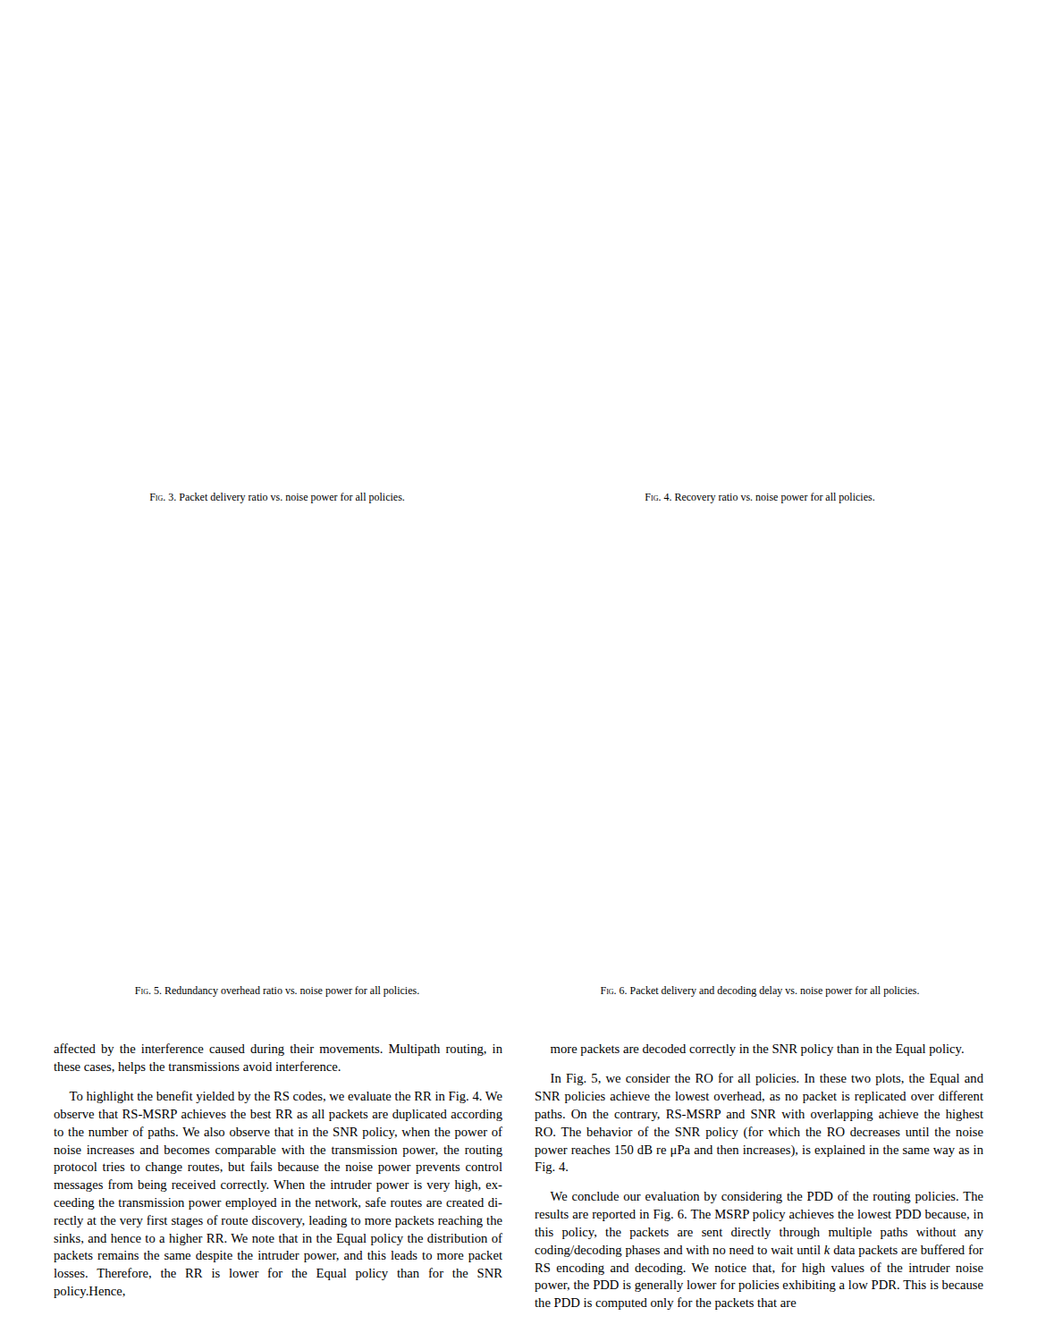Fig. 3. Packet delivery ratio vs. noise power for all policies.
Fig. 4. Recovery ratio vs. noise power for all policies.
Fig. 5. Redundancy overhead ratio vs. noise power for all policies.
Fig. 6. Packet delivery and decoding delay vs. noise power for all policies.
affected by the interference caused during their movements. Multipath routing, in these cases, helps the transmissions avoid interference.
To highlight the benefit yielded by the RS codes, we evaluate the RR in Fig. 4. We observe that RS-MSRP achieves the best RR as all packets are duplicated according to the number of paths. We also observe that in the SNR policy, when the power of noise increases and becomes comparable with the transmission power, the routing protocol tries to change routes, but fails because the noise power prevents control messages from being received correctly. When the intruder power is very high, exceeding the transmission power employed in the network, safe routes are created directly at the very first stages of route discovery, leading to more packets reaching the sinks, and hence to a higher RR. We note that in the Equal policy the distribution of packets remains the same despite the intruder power, and this leads to more packet losses. Therefore, the RR is lower for the Equal policy than for the SNR policy.Hence,
more packets are decoded correctly in the SNR policy than in the Equal policy.
In Fig. 5, we consider the RO for all policies. In these two plots, the Equal and SNR policies achieve the lowest overhead, as no packet is replicated over different paths. On the contrary, RS-MSRP and SNR with overlapping achieve the highest RO. The behavior of the SNR policy (for which the RO decreases until the noise power reaches 150 dB re μPa and then increases), is explained in the same way as in Fig. 4.
We conclude our evaluation by considering the PDD of the routing policies. The results are reported in Fig. 6. The MSRP policy achieves the lowest PDD because, in this policy, the packets are sent directly through multiple paths without any coding/decoding phases and with no need to wait until k data packets are buffered for RS encoding and decoding. We notice that, for high values of the intruder noise power, the PDD is generally lower for policies exhibiting a low PDR. This is because the PDD is computed only for the packets that are